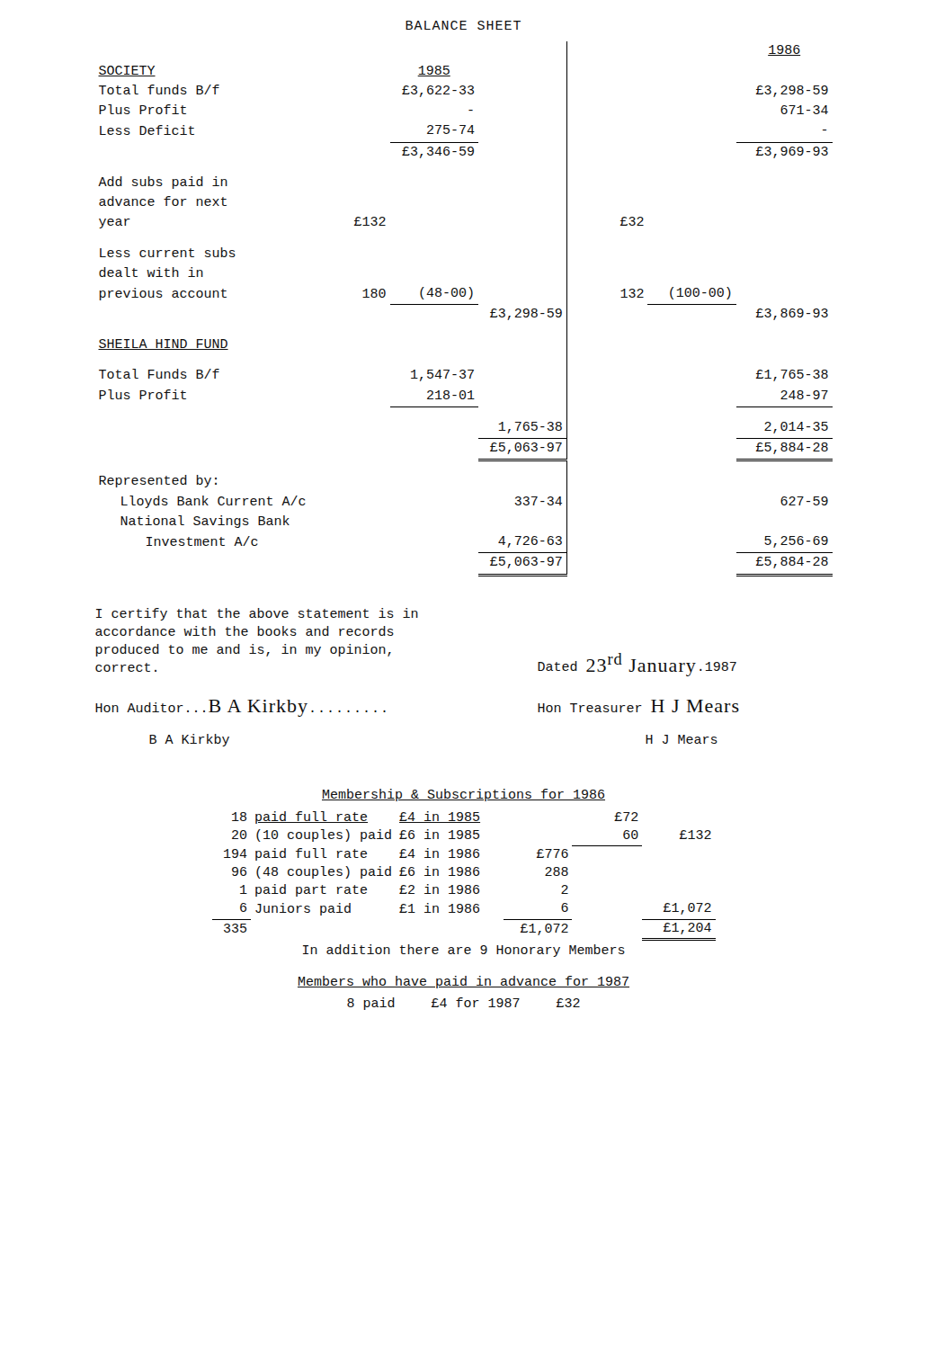BALANCE SHEET
| | | | | | | | 1986 |
| SOCIETY | | 1985 | | | | | |
| Total funds B/f | | £3,622-33 | | | | | £3,298-59 |
| Plus Profit | | - | | | | | 671-34 |
| Less Deficit | | 275-74 | | | | | - |
| | | £3,346-59 | | | | | £3,969-93 |
| Add subs paid in | | | | | | | |
| advance for next | | | | | | | |
| year | £132 | | | | £32 | | |
| Less current subs | | | | | | | |
| dealt with in | | | | | | | |
| previous account | 180 | (48-00) | | | 132 | (100-00) | |
| | | | £3,298-59 | | | | £3,869-93 |
| SHEILA HIND FUND | | | | | | | |
| Total Funds B/f | | 1,547-37 | | | | | £1,765-38 |
| Plus Profit | | 218-01 | | | | | 248-97 |
| | | | 1,765-38 | | | | 2,014-35 |
| | | | £5,063-97 | | | | £5,884-28 |
| Represented by: | | | | | | | |
| Lloyds Bank Current A/c | | | 337-34 | | | | 627-59 |
| National Savings Bank | | | | | | | |
| Investment A/c | | | 4,726-63 | | | | 5,256-69 |
| | | | £5,063-97 | | | | £5,884-28 |
I certify that the above statement is in
accordance with the books and records
produced to me and is, in my opinion,
correct.
Hon Auditor...B A Kirkby.........
B A Kirkby
Dated 23rd January.1987
Hon Treasurer H J Mears
H J Mears
Membership & Subscriptions for 1986
| 18 | paid full rate | £4 in 1985 | | £72 | |
| 20 | (10 couples) paid | £6 in 1985 | | 60 | £132 |
| 194 | paid full rate | £4 in 1986 | £776 | | |
| 96 | (48 couples) paid | £6 in 1986 | 288 | | |
| 1 | paid part rate | £2 in 1986 | 2 | | |
| 6 | Juniors paid | £1 in 1986 | 6 | | £1,072 |
| 335 | | | £1,072 | | £1,204 |
In addition there are 9 Honorary Members
Members who have paid in advance for 1987
8 paid £4 for 1987 £32